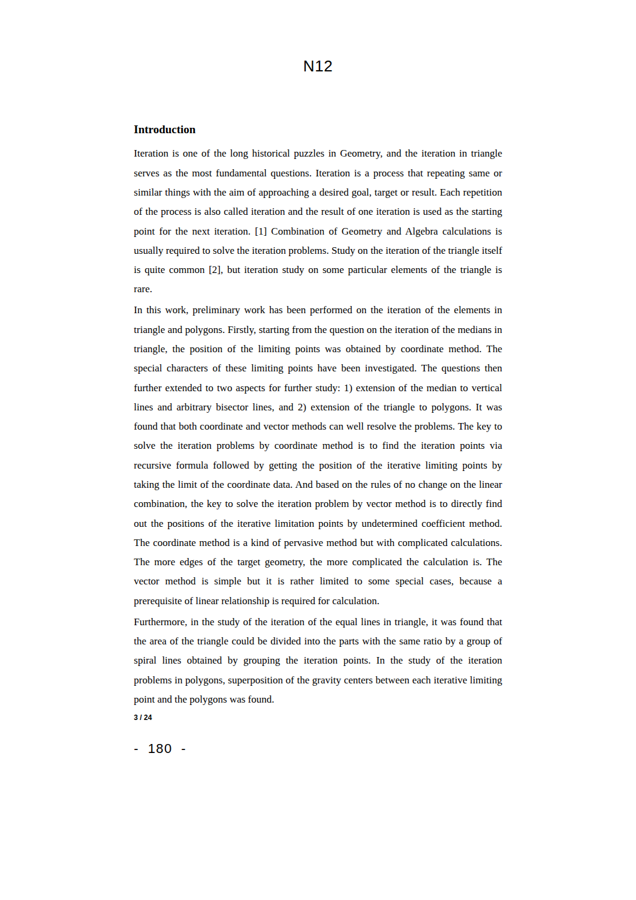N12
Introduction
Iteration is one of the long historical puzzles in Geometry, and the iteration in triangle serves as the most fundamental questions. Iteration is a process that repeating same or similar things with the aim of approaching a desired goal, target or result. Each repetition of the process is also called iteration and the result of one iteration is used as the starting point for the next iteration. [1] Combination of Geometry and Algebra calculations is usually required to solve the iteration problems. Study on the iteration of the triangle itself is quite common [2], but iteration study on some particular elements of the triangle is rare.
In this work, preliminary work has been performed on the iteration of the elements in triangle and polygons. Firstly, starting from the question on the iteration of the medians in triangle, the position of the limiting points was obtained by coordinate method. The special characters of these limiting points have been investigated. The questions then further extended to two aspects for further study: 1) extension of the median to vertical lines and arbitrary bisector lines, and 2) extension of the triangle to polygons. It was found that both coordinate and vector methods can well resolve the problems. The key to solve the iteration problems by coordinate method is to find the iteration points via recursive formula followed by getting the position of the iterative limiting points by taking the limit of the coordinate data. And based on the rules of no change on the linear combination, the key to solve the iteration problem by vector method is to directly find out the positions of the iterative limitation points by undetermined coefficient method. The coordinate method is a kind of pervasive method but with complicated calculations. The more edges of the target geometry, the more complicated the calculation is. The vector method is simple but it is rather limited to some special cases, because a prerequisite of linear relationship is required for calculation.
Furthermore, in the study of the iteration of the equal lines in triangle, it was found that the area of the triangle could be divided into the parts with the same ratio by a group of spiral lines obtained by grouping the iteration points. In the study of the iteration problems in polygons, superposition of the gravity centers between each iterative limiting point and the polygons was found.
3 / 24
- 180 -